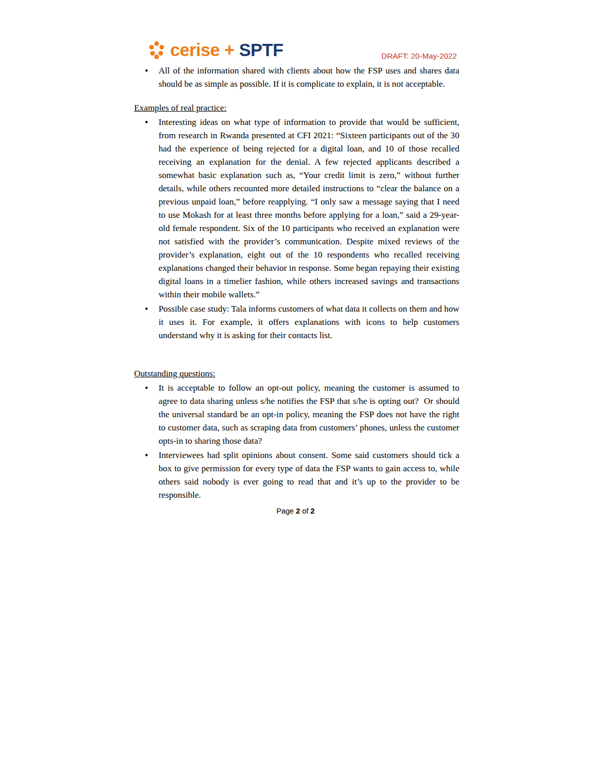cerise + SPTF
DRAFT: 20-May-2022
All of the information shared with clients about how the FSP uses and shares data should be as simple as possible. If it is complicate to explain, it is not acceptable.
Examples of real practice:
Interesting ideas on what type of information to provide that would be sufficient, from research in Rwanda presented at CFI 2021: “Sixteen participants out of the 30 had the experience of being rejected for a digital loan, and 10 of those recalled receiving an explanation for the denial. A few rejected applicants described a somewhat basic explanation such as, “Your credit limit is zero,” without further details, while others recounted more detailed instructions to “clear the balance on a previous unpaid loan,” before reapplying. “I only saw a message saying that I need to use Mokash for at least three months before applying for a loan,” said a 29-year-old female respondent. Six of the 10 participants who received an explanation were not satisfied with the provider’s communication. Despite mixed reviews of the provider’s explanation, eight out of the 10 respondents who recalled receiving explanations changed their behavior in response. Some began repaying their existing digital loans in a timelier fashion, while others increased savings and transactions within their mobile wallets.”
Possible case study: Tala informs customers of what data it collects on them and how it uses it. For example, it offers explanations with icons to help customers understand why it is asking for their contacts list.
Outstanding questions:
It is acceptable to follow an opt-out policy, meaning the customer is assumed to agree to data sharing unless s/he notifies the FSP that s/he is opting out? Or should the universal standard be an opt-in policy, meaning the FSP does not have the right to customer data, such as scraping data from customers’ phones, unless the customer opts-in to sharing those data?
Interviewees had split opinions about consent. Some said customers should tick a box to give permission for every type of data the FSP wants to gain access to, while others said nobody is ever going to read that and it’s up to the provider to be responsible.
Page 2 of 2